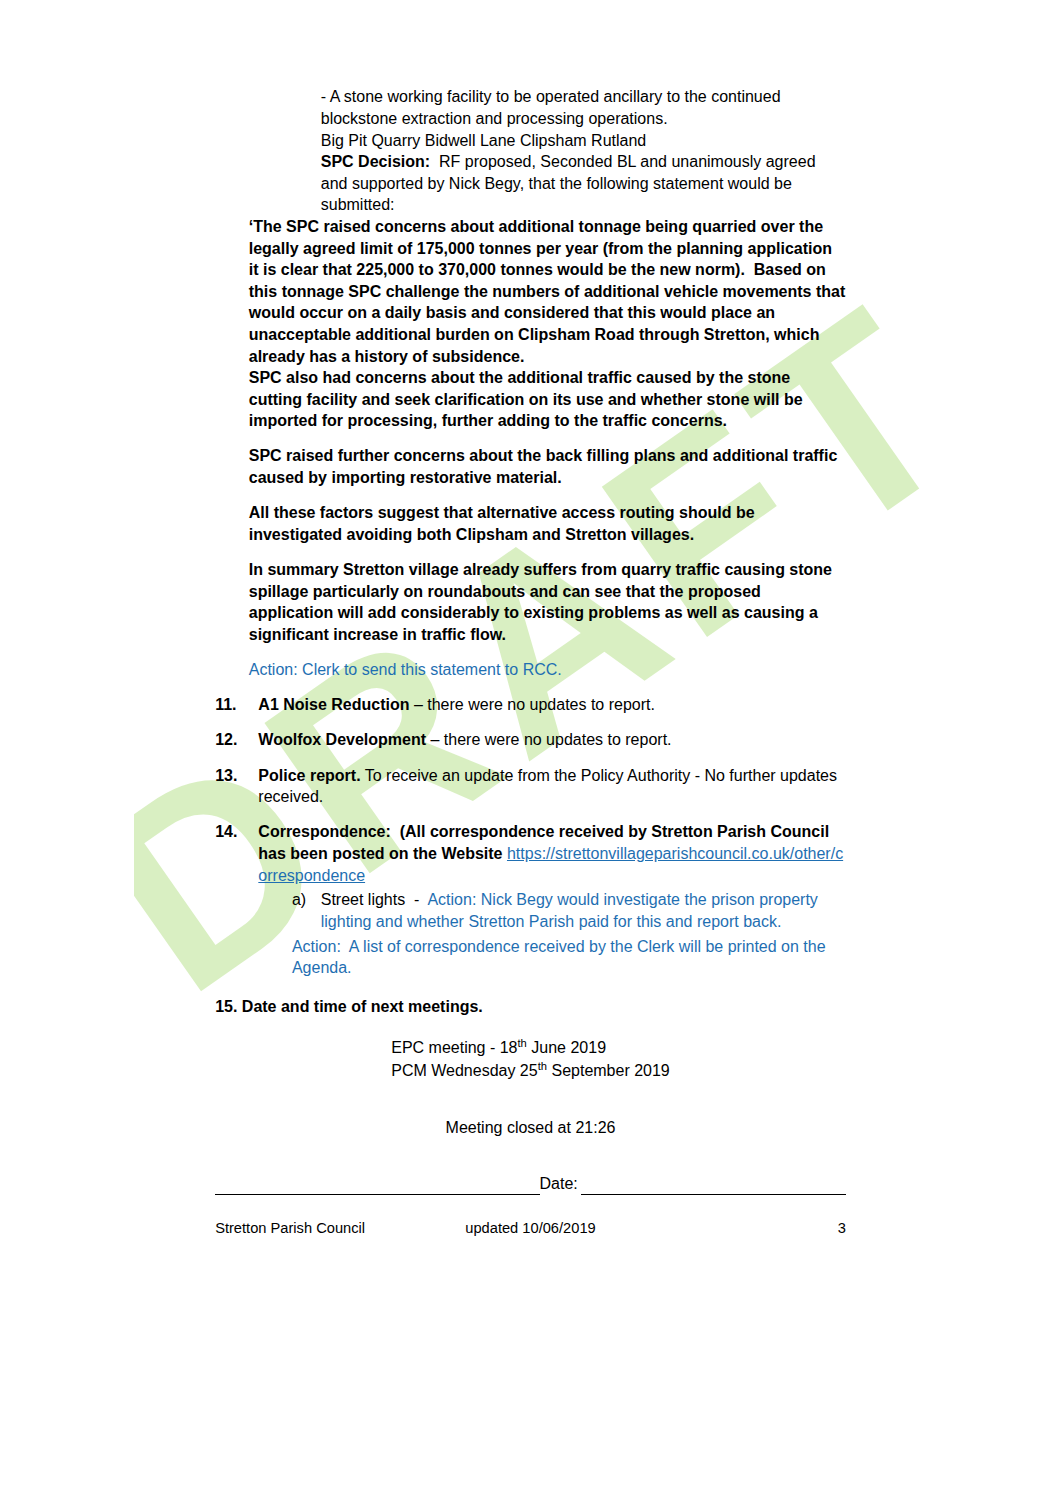DRAFT
- A stone working facility to be operated ancillary to the continued
blockstone extraction and processing operations.
Big Pit Quarry Bidwell Lane Clipsham Rutland
SPC Decision: RF proposed, Seconded BL and unanimously agreed and supported by Nick Begy, that the following statement would be submitted:
‘The SPC raised concerns about additional tonnage being quarried over the legally agreed limit of 175,000 tonnes per year (from the planning application it is clear that 225,000 to 370,000 tonnes would be the new norm). Based on this tonnage SPC challenge the numbers of additional vehicle movements that would occur on a daily basis and considered that this would place an unacceptable additional burden on Clipsham Road through Stretton, which already has a history of subsidence.
SPC also had concerns about the additional traffic caused by the stone cutting facility and seek clarification on its use and whether stone will be imported for processing, further adding to the traffic concerns.
SPC raised further concerns about the back filling plans and additional traffic caused by importing restorative material.
All these factors suggest that alternative access routing should be investigated avoiding both Clipsham and Stretton villages.
In summary Stretton village already suffers from quarry traffic causing stone spillage particularly on roundabouts and can see that the proposed application will add considerably to existing problems as well as causing a significant increase in traffic flow.
Action: Clerk to send this statement to RCC.
11. A1 Noise Reduction – there were no updates to report.
12. Woolfox Development – there were no updates to report.
13. Police report. To receive an update from the Policy Authority - No further updates received.
14. Correspondence: (All correspondence received by Stretton Parish Council has been posted on the Website https://strettonvillageparishcouncil.co.uk/other/correspondence
a) Street lights - Action: Nick Begy would investigate the prison property lighting and whether Stretton Parish paid for this and report back.
Action: A list of correspondence received by the Clerk will be printed on the Agenda.
15. Date and time of next meetings.
EPC meeting - 18th June 2019
PCM Wednesday 25th September 2019
Meeting closed at 21:26
Date:
Stretton Parish Council
updated 10/06/2019
3